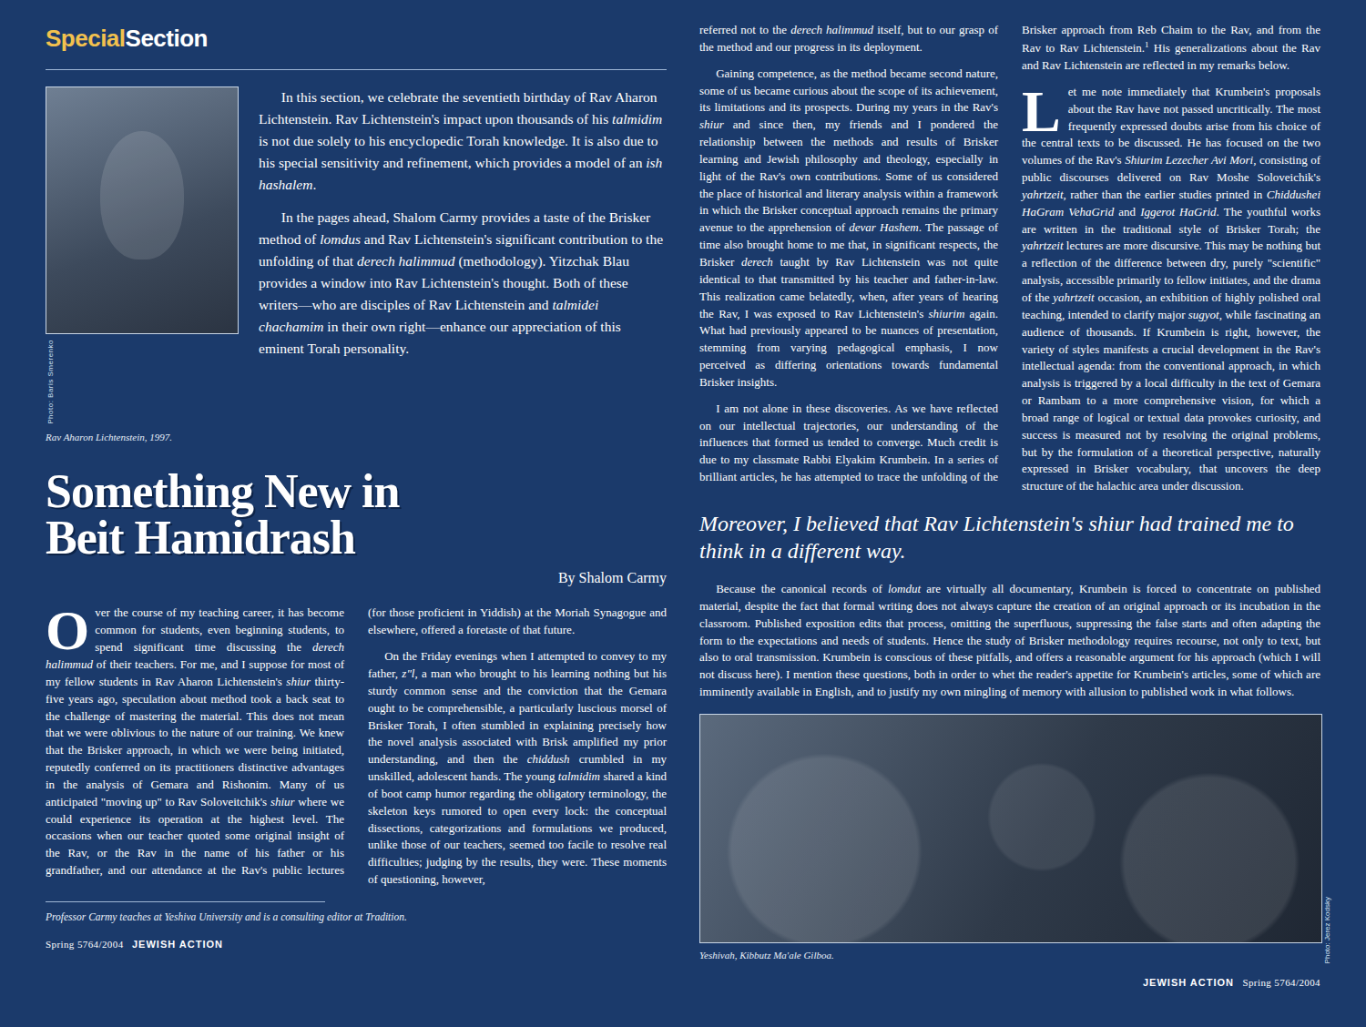Special Section
Photo: Baris Smerenko
Rav Aharon Lichtenstein, 1997.
In this section, we celebrate the seventieth birthday of Rav Aharon Lichtenstein. Rav Lichtenstein's impact upon thousands of his talmidim is not due solely to his encyclopedic Torah knowledge. It is also due to his special sensitivity and refinement, which provides a model of an ish hashalem.
In the pages ahead, Shalom Carmy provides a taste of the Brisker method of lomdus and Rav Lichtenstein's significant contribution to the unfolding of that derech halimmud (methodology). Yitzchak Blau provides a window into Rav Lichtenstein's thought. Both of these writers—who are disciples of Rav Lichtenstein and talmidei chachamim in their own right—enhance our appreciation of this eminent Torah personality.
Something New in
Beit Hamidrash
By Shalom Carmy
Over the course of my teaching career, it has become common for students, even beginning students, to spend significant time discussing the derech halimmud of their teachers. For me, and I suppose for most of my fellow students in Rav Aharon Lichtenstein's shiur thirty-five years ago, speculation about method took a back seat to the challenge of mastering the material. This does not mean that we were oblivious to the nature of our training. We knew that the Brisker approach, in which we were being initiated, reputedly conferred on its practitioners distinctive advantages in the analysis of Gemara and Rishonim. Many of us anticipated "moving up" to Rav Soloveitchik's shiur where we could experience its operation at the highest level. The occasions when our teacher quoted some original insight of the Rav, or the Rav in the name of his father or his grandfather, and our attendance at the Rav's public lectures (for those proficient in Yiddish) at the Moriah Synagogue and elsewhere, offered a foretaste of that future.
On the Friday evenings when I attempted to convey to my father, z"l, a man who brought to his learning nothing but his sturdy common sense and the conviction that the Gemara ought to be comprehensible, a particularly luscious morsel of Brisker Torah, I often stumbled in explaining precisely how the novel analysis associated with Brisk amplified my prior understanding, and then the chiddush crumbled in my unskilled, adolescent hands. The young talmidim shared a kind of boot camp humor regarding the obligatory terminology, the skeleton keys rumored to open every lock: the conceptual dissections, categorizations and formulations we produced, unlike those of our teachers, seemed too facile to resolve real difficulties; judging by the results, they were. These moments of questioning, however,
Professor Carmy teaches at Yeshiva University and is a consulting editor at Tradition.
Spring 5764/2004 JEWISH ACTION
referred not to the derech halimmud itself, but to our grasp of the method and our progress in its deployment.
Gaining competence, as the method became second nature, some of us became curious about the scope of its achievement, its limitations and its prospects. During my years in the Rav's shiur and since then, my friends and I pondered the relationship between the methods and results of Brisker learning and Jewish philosophy and theology, especially in light of the Rav's own contributions. Some of us considered the place of historical and literary analysis within a framework in which the Brisker conceptual approach remains the primary avenue to the apprehension of devar Hashem. The passage of time also brought home to me that, in significant respects, the Brisker derech taught by Rav Lichtenstein was not quite identical to that transmitted by his teacher and father-in-law. This realization came belatedly, when, after years of hearing the Rav, I was exposed to Rav Lichtenstein's shiurim again. What had previously appeared to be nuances of presentation, stemming from varying pedagogical emphasis, I now perceived as differing orientations towards fundamental Brisker insights.
I am not alone in these discoveries. As we have reflected on our intellectual trajectories, our understanding of the influences that formed us tended to converge. Much credit is due to my classmate Rabbi Elyakim Krumbein. In a series of brilliant articles, he has attempted to trace the unfolding of the Brisker approach from Reb Chaim to the Rav, and from the Rav to Rav Lichtenstein.1 His generalizations about the Rav and Rav Lichtenstein are reflected in my remarks below.
Let me note immediately that Krumbein's proposals about the Rav have not passed uncritically. The most frequently expressed doubts arise from his choice of the central texts to be discussed. He has focused on the two volumes of the Rav's Shiurim Lezecher Avi Mori, consisting of public discourses delivered on Rav Moshe Soloveichik's yahrtzeit, rather than the earlier studies printed in Chiddushei HaGram VehaGrid and Iggerot HaGrid. The youthful works are written in the traditional style of Brisker Torah; the yahrtzeit lectures are more discursive. This may be nothing but a reflection of the difference between dry, purely "scientific" analysis, accessible primarily to fellow initiates, and the drama of the yahrtzeit occasion, an exhibition of highly polished oral teaching, intended to clarify major sugyot, while fascinating an audience of thousands. If Krumbein is right, however, the variety of styles manifests a crucial development in the Rav's intellectual agenda: from the conventional approach, in which analysis is triggered by a local difficulty in the text of Gemara or Rambam to a more comprehensive vision, for which a broad range of logical or textual data provokes curiosity, and success is measured not by resolving the original problems, but by the formulation of a theoretical perspective, naturally expressed in Brisker vocabulary, that uncovers the deep structure of the halachic area under discussion.
Moreover, I believed that Rav Lichtenstein's shiur had trained me to think in a different way.
Because the canonical records of lomdut are virtually all documentary, Krumbein is forced to concentrate on published material, despite the fact that formal writing does not always capture the creation of an original approach or its incubation in the classroom. Published exposition edits that process, omitting the superfluous, suppressing the false starts and often adapting the form to the expectations and needs of students. Hence the study of Brisker methodology requires recourse, not only to text, but also to oral transmission. Krumbein is conscious of these pitfalls, and offers a reasonable argument for his approach (which I will not discuss here). I mention these questions, both in order to whet the reader's appetite for Krumbein's articles, some of which are imminently available in English, and to justify my own mingling of memory with allusion to published work in what follows.
Photo: Jerez Kodsky
Yeshivah, Kibbutz Ma'ale Gilboa.
JEWISH ACTION Spring 5764/2004